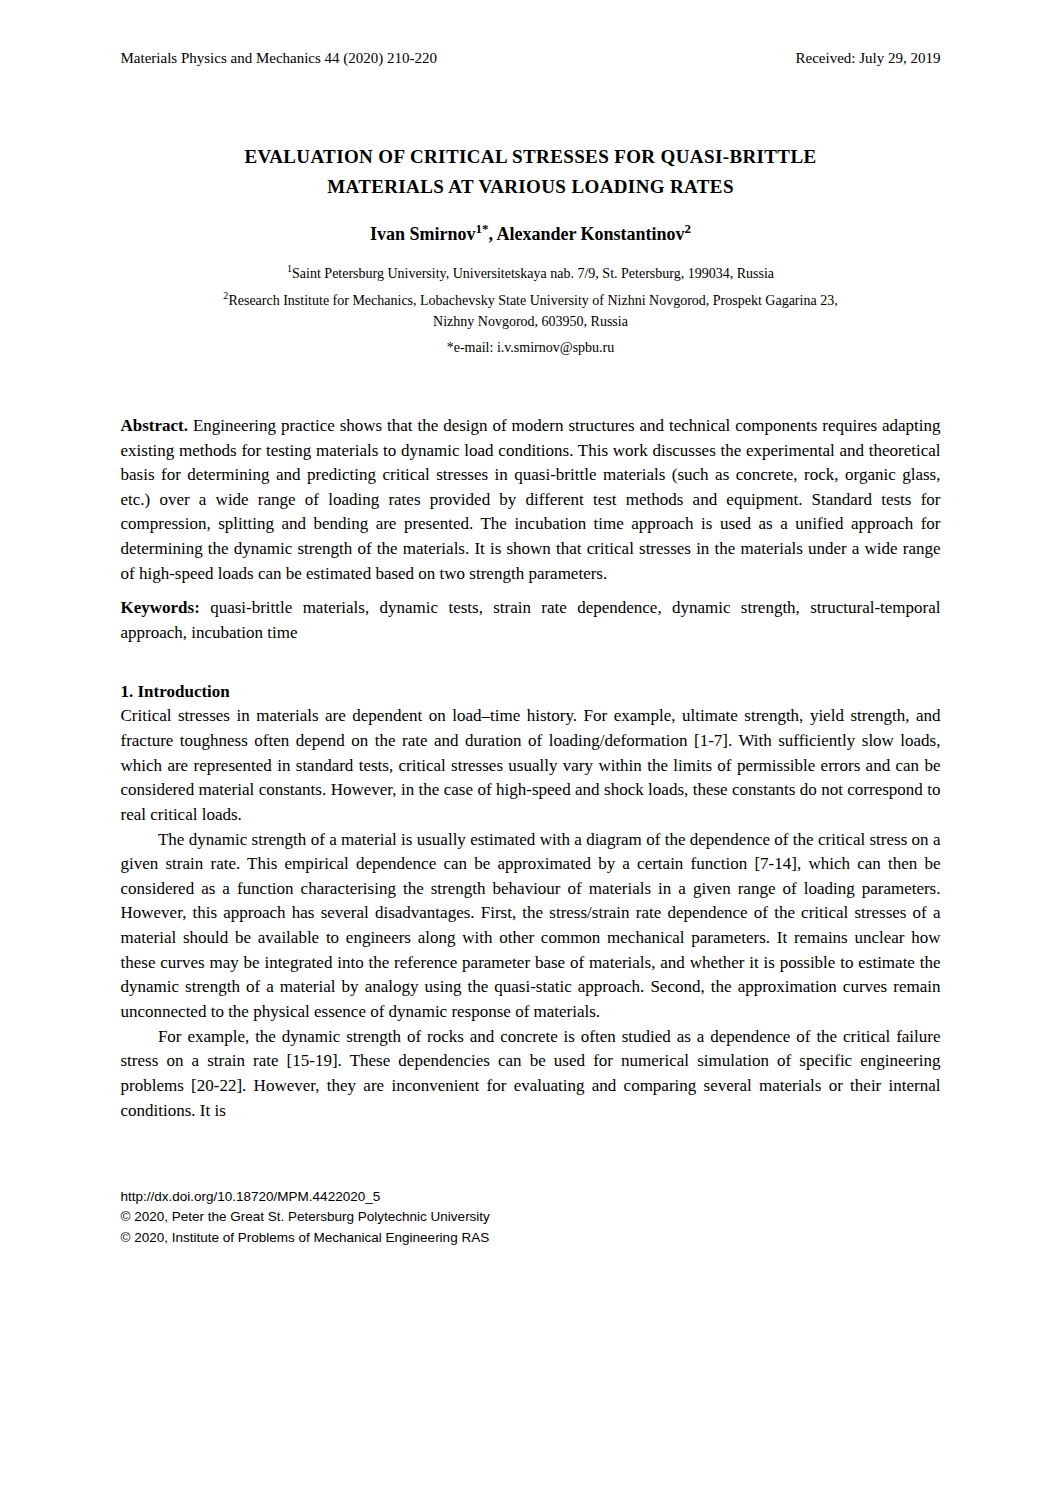Materials Physics and Mechanics 44 (2020) 210-220 Received: July 29, 2019
Evaluation of critical stresses for quasi-brittle
materials at various loading rates
Ivan Smirnov1*, Alexander Konstantinov2
1Saint Petersburg University, Universitetskaya nab. 7/9, St. Petersburg, 199034, Russia
2Research Institute for Mechanics, Lobachevsky State University of Nizhni Novgorod, Prospekt Gagarina 23,
Nizhny Novgorod, 603950, Russia
*e-mail: i.v.smirnov@spbu.ru
Abstract. Engineering practice shows that the design of modern structures and technical components requires adapting existing methods for testing materials to dynamic load conditions. This work discusses the experimental and theoretical basis for determining and predicting critical stresses in quasi-brittle materials (such as concrete, rock, organic glass, etc.) over a wide range of loading rates provided by different test methods and equipment. Standard tests for compression, splitting and bending are presented. The incubation time approach is used as a unified approach for determining the dynamic strength of the materials. It is shown that critical stresses in the materials under a wide range of high-speed loads can be estimated based on two strength parameters.
Keywords: quasi-brittle materials, dynamic tests, strain rate dependence, dynamic strength, structural-temporal approach, incubation time
1. Introduction
Critical stresses in materials are dependent on load–time history. For example, ultimate strength, yield strength, and fracture toughness often depend on the rate and duration of loading/deformation [1-7]. With sufficiently slow loads, which are represented in standard tests, critical stresses usually vary within the limits of permissible errors and can be considered material constants. However, in the case of high-speed and shock loads, these constants do not correspond to real critical loads.
The dynamic strength of a material is usually estimated with a diagram of the dependence of the critical stress on a given strain rate. This empirical dependence can be approximated by a certain function [7-14], which can then be considered as a function characterising the strength behaviour of materials in a given range of loading parameters. However, this approach has several disadvantages. First, the stress/strain rate dependence of the critical stresses of a material should be available to engineers along with other common mechanical parameters. It remains unclear how these curves may be integrated into the reference parameter base of materials, and whether it is possible to estimate the dynamic strength of a material by analogy using the quasi-static approach. Second, the approximation curves remain unconnected to the physical essence of dynamic response of materials.
For example, the dynamic strength of rocks and concrete is often studied as a dependence of the critical failure stress on a strain rate [15-19]. These dependencies can be used for numerical simulation of specific engineering problems [20-22]. However, they are inconvenient for evaluating and comparing several materials or their internal conditions. It is
http://dx.doi.org/10.18720/MPM.4422020_5
© 2020, Peter the Great St. Petersburg Polytechnic University
© 2020, Institute of Problems of Mechanical Engineering RAS